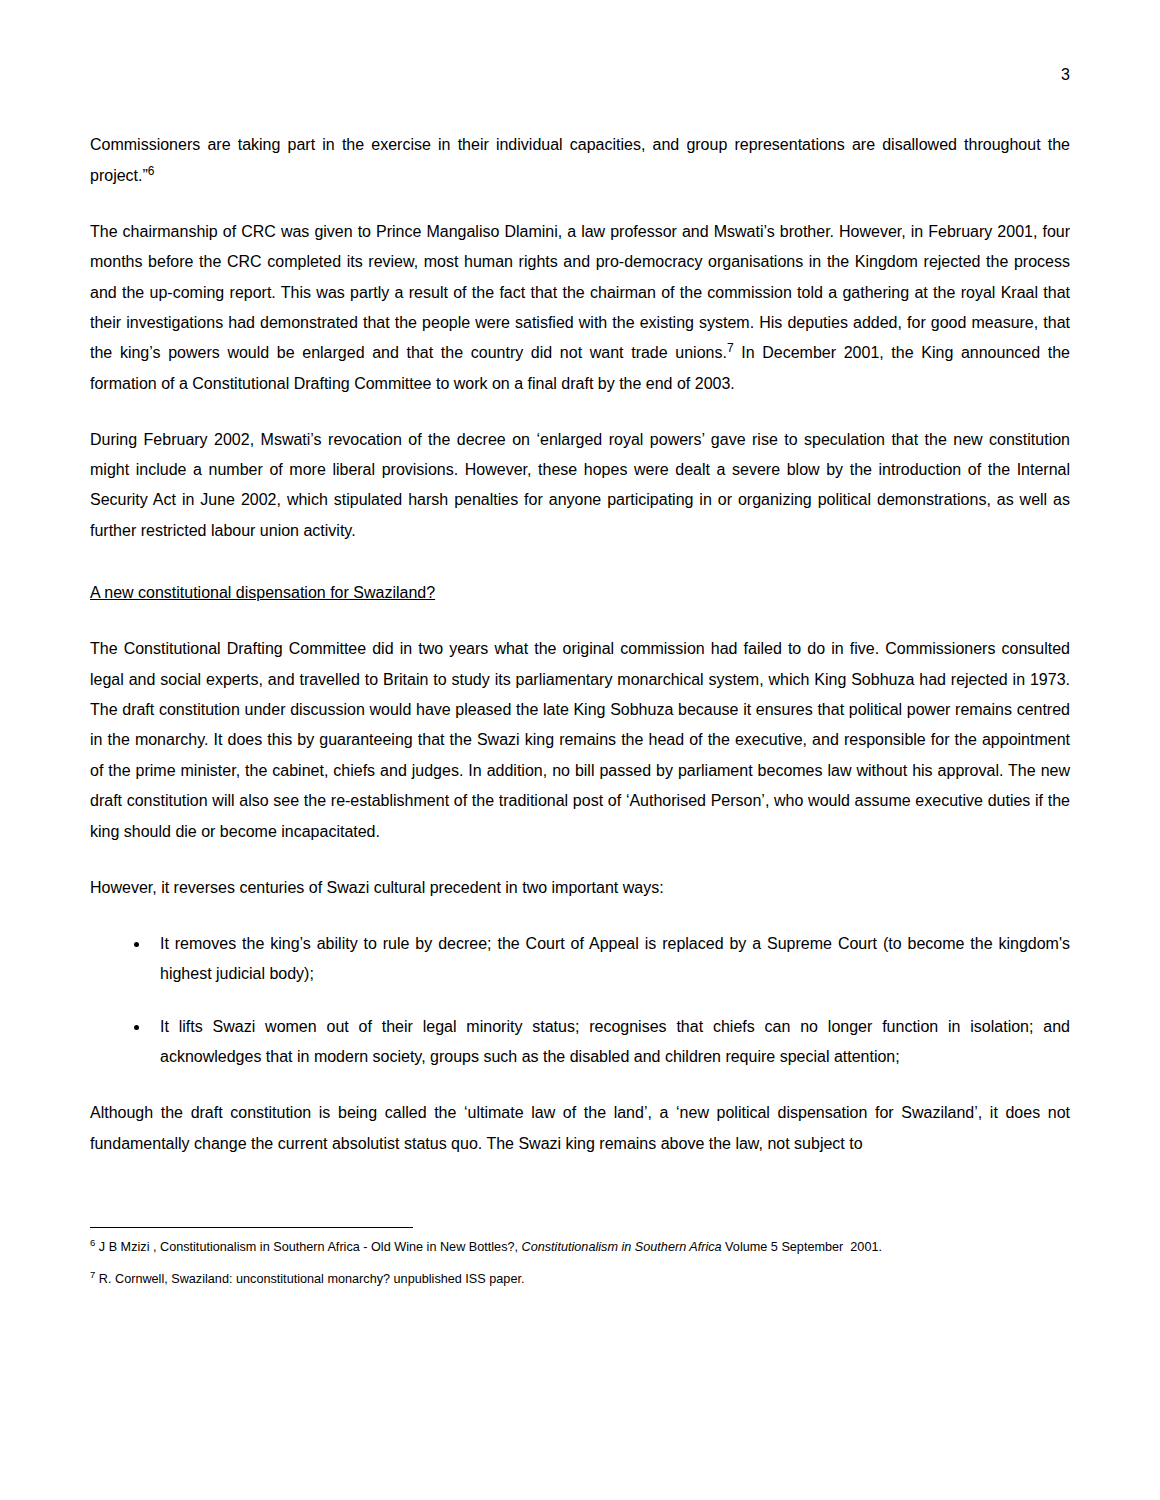3
Commissioners are taking part in the exercise in their individual capacities, and group representations are disallowed throughout the project.”6
The chairmanship of CRC was given to Prince Mangaliso Dlamini, a law professor and Mswati’s brother. However, in February 2001, four months before the CRC completed its review, most human rights and pro-democracy organisations in the Kingdom rejected the process and the up-coming report. This was partly a result of the fact that the chairman of the commission told a gathering at the royal Kraal that their investigations had demonstrated that the people were satisfied with the existing system. His deputies added, for good measure, that the king’s powers would be enlarged and that the country did not want trade unions.7 In December 2001, the King announced the formation of a Constitutional Drafting Committee to work on a final draft by the end of 2003.
During February 2002, Mswati’s revocation of the decree on ‘enlarged royal powers’ gave rise to speculation that the new constitution might include a number of more liberal provisions. However, these hopes were dealt a severe blow by the introduction of the Internal Security Act in June 2002, which stipulated harsh penalties for anyone participating in or organizing political demonstrations, as well as further restricted labour union activity.
A new constitutional dispensation for Swaziland?
The Constitutional Drafting Committee did in two years what the original commission had failed to do in five. Commissioners consulted legal and social experts, and travelled to Britain to study its parliamentary monarchical system, which King Sobhuza had rejected in 1973. The draft constitution under discussion would have pleased the late King Sobhuza because it ensures that political power remains centred in the monarchy. It does this by guaranteeing that the Swazi king remains the head of the executive, and responsible for the appointment of the prime minister, the cabinet, chiefs and judges. In addition, no bill passed by parliament becomes law without his approval. The new draft constitution will also see the re-establishment of the traditional post of ‘Authorised Person’, who would assume executive duties if the king should die or become incapacitated.
However, it reverses centuries of Swazi cultural precedent in two important ways:
It removes the king’s ability to rule by decree; the Court of Appeal is replaced by a Supreme Court (to become the kingdom's highest judicial body);
It lifts Swazi women out of their legal minority status; recognises that chiefs can no longer function in isolation; and acknowledges that in modern society, groups such as the disabled and children require special attention;
Although the draft constitution is being called the ‘ultimate law of the land’, a ‘new political dispensation for Swaziland’, it does not fundamentally change the current absolutist status quo. The Swazi king remains above the law, not subject to
6 J B Mzizi , Constitutionalism in Southern Africa - Old Wine in New Bottles?, Constitutionalism in Southern Africa Volume 5 September 2001.
7 R. Cornwell, Swaziland: unconstitutional monarchy? unpublished ISS paper.